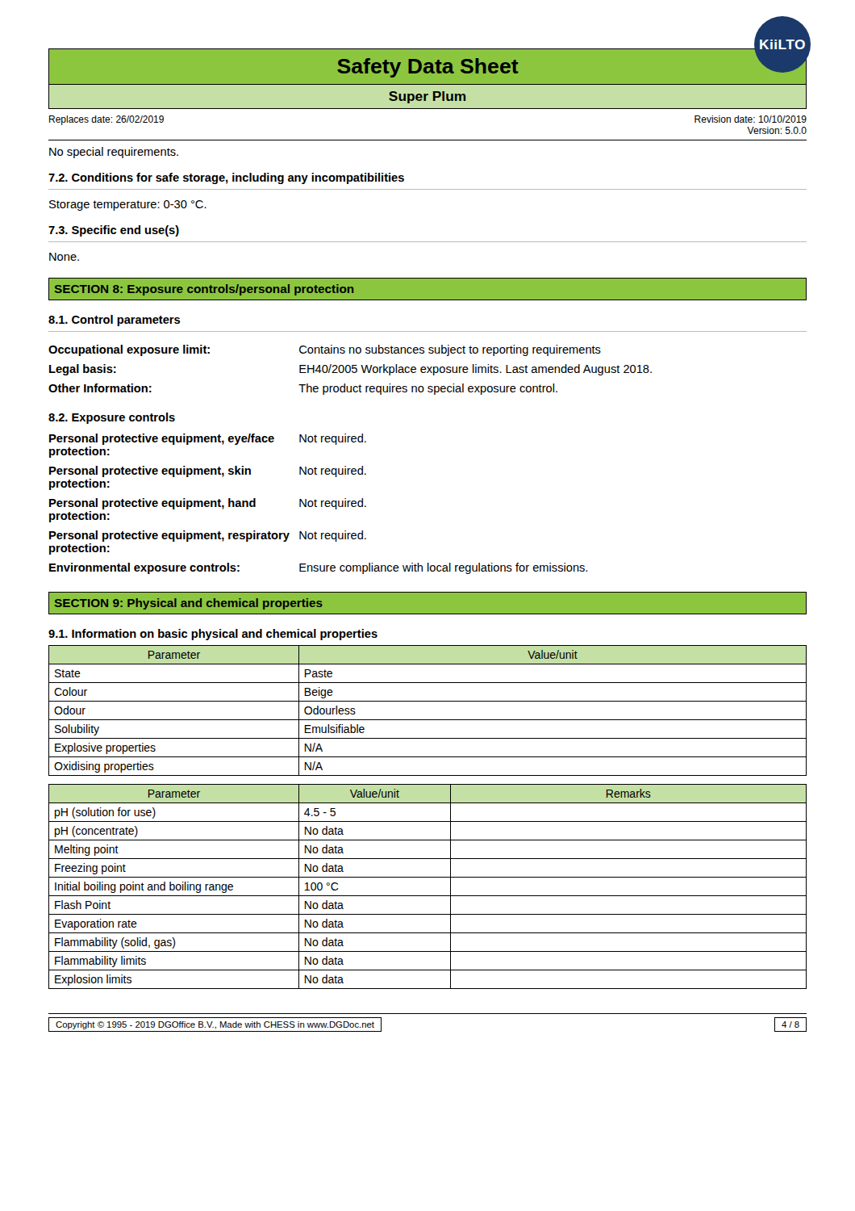KiiLTO
Safety Data Sheet
Super Plum
Replaces date: 26/02/2019
Revision date: 10/10/2019
Version: 5.0.0
No special requirements.
7.2. Conditions for safe storage, including any incompatibilities
Storage temperature: 0-30 °C.
7.3. Specific end use(s)
None.
SECTION 8: Exposure controls/personal protection
8.1. Control parameters
| Occupational exposure limit: | Contains no substances subject to reporting requirements |
| Legal basis: | EH40/2005 Workplace exposure limits. Last amended August 2018. |
| Other Information: | The product requires no special exposure control. |
8.2. Exposure controls
| Personal protective equipment, eye/face protection: | Not required. |
| Personal protective equipment, skin protection: | Not required. |
| Personal protective equipment, hand protection: | Not required. |
| Personal protective equipment, respiratory protection: | Not required. |
| Environmental exposure controls: | Ensure compliance with local regulations for emissions. |
SECTION 9: Physical and chemical properties
9.1. Information on basic physical and chemical properties
| Parameter | Value/unit |
| --- | --- |
| State | Paste |
| Colour | Beige |
| Odour | Odourless |
| Solubility | Emulsifiable |
| Explosive properties | N/A |
| Oxidising properties | N/A |
| Parameter | Value/unit | Remarks |
| --- | --- | --- |
| pH (solution for use) | 4.5 - 5 | |
| pH (concentrate) | No data | |
| Melting point | No data | |
| Freezing point | No data | |
| Initial boiling point and boiling range | 100 °C | |
| Flash Point | No data | |
| Evaporation rate | No data | |
| Flammability (solid, gas) | No data | |
| Flammability limits | No data | |
| Explosion limits | No data | |
Copyright © 1995 - 2019 DGOffice B.V., Made with CHESS in www.DGDoc.net
4 / 8